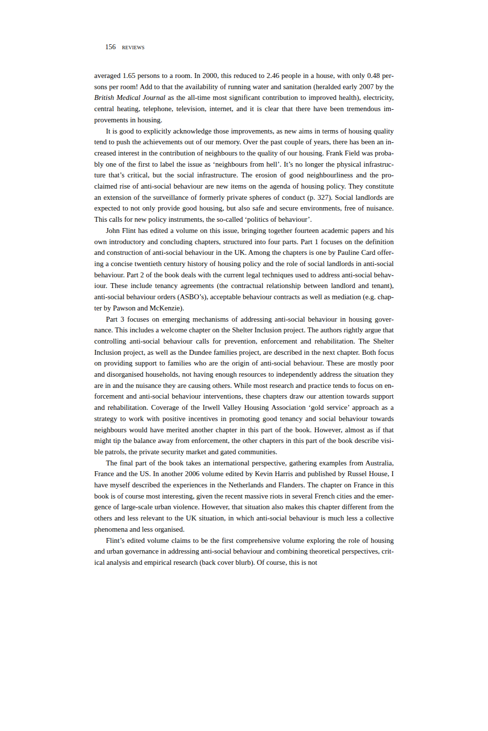156 Reviews
averaged 1.65 persons to a room. In 2000, this reduced to 2.46 people in a house, with only 0.48 persons per room! Add to that the availability of running water and sanitation (heralded early 2007 by the British Medical Journal as the all-time most significant contribution to improved health), electricity, central heating, telephone, television, internet, and it is clear that there have been tremendous improvements in housing.
It is good to explicitly acknowledge those improvements, as new aims in terms of housing quality tend to push the achievements out of our memory. Over the past couple of years, there has been an increased interest in the contribution of neighbours to the quality of our housing. Frank Field was probably one of the first to label the issue as ‘neighbours from hell’. It’s no longer the physical infrastructure that’s critical, but the social infrastructure. The erosion of good neighbourliness and the proclaimed rise of anti-social behaviour are new items on the agenda of housing policy. They constitute an extension of the surveillance of formerly private spheres of conduct (p. 327). Social landlords are expected to not only provide good housing, but also safe and secure environments, free of nuisance. This calls for new policy instruments, the so-called ‘politics of behaviour’.
John Flint has edited a volume on this issue, bringing together fourteen academic papers and his own introductory and concluding chapters, structured into four parts. Part 1 focuses on the definition and construction of anti-social behaviour in the UK. Among the chapters is one by Pauline Card offering a concise twentieth century history of housing policy and the role of social landlords in anti-social behaviour. Part 2 of the book deals with the current legal techniques used to address anti-social behaviour. These include tenancy agreements (the contractual relationship between landlord and tenant), anti-social behaviour orders (ASBO’s), acceptable behaviour contracts as well as mediation (e.g. chapter by Pawson and McKenzie).
Part 3 focuses on emerging mechanisms of addressing anti-social behaviour in housing governance. This includes a welcome chapter on the Shelter Inclusion project. The authors rightly argue that controlling anti-social behaviour calls for prevention, enforcement and rehabilitation. The Shelter Inclusion project, as well as the Dundee families project, are described in the next chapter. Both focus on providing support to families who are the origin of anti-social behaviour. These are mostly poor and disorganised households, not having enough resources to independently address the situation they are in and the nuisance they are causing others. While most research and practice tends to focus on enforcement and anti-social behaviour interventions, these chapters draw our attention towards support and rehabilitation. Coverage of the Irwell Valley Housing Association ‘gold service’ approach as a strategy to work with positive incentives in promoting good tenancy and social behaviour towards neighbours would have merited another chapter in this part of the book. However, almost as if that might tip the balance away from enforcement, the other chapters in this part of the book describe visible patrols, the private security market and gated communities.
The final part of the book takes an international perspective, gathering examples from Australia, France and the US. In another 2006 volume edited by Kevin Harris and published by Russel House, I have myself described the experiences in the Netherlands and Flanders. The chapter on France in this book is of course most interesting, given the recent massive riots in several French cities and the emergence of large-scale urban violence. However, that situation also makes this chapter different from the others and less relevant to the UK situation, in which anti-social behaviour is much less a collective phenomena and less organised.
Flint’s edited volume claims to be the first comprehensive volume exploring the role of housing and urban governance in addressing anti-social behaviour and combining theoretical perspectives, critical analysis and empirical research (back cover blurb). Of course, this is not